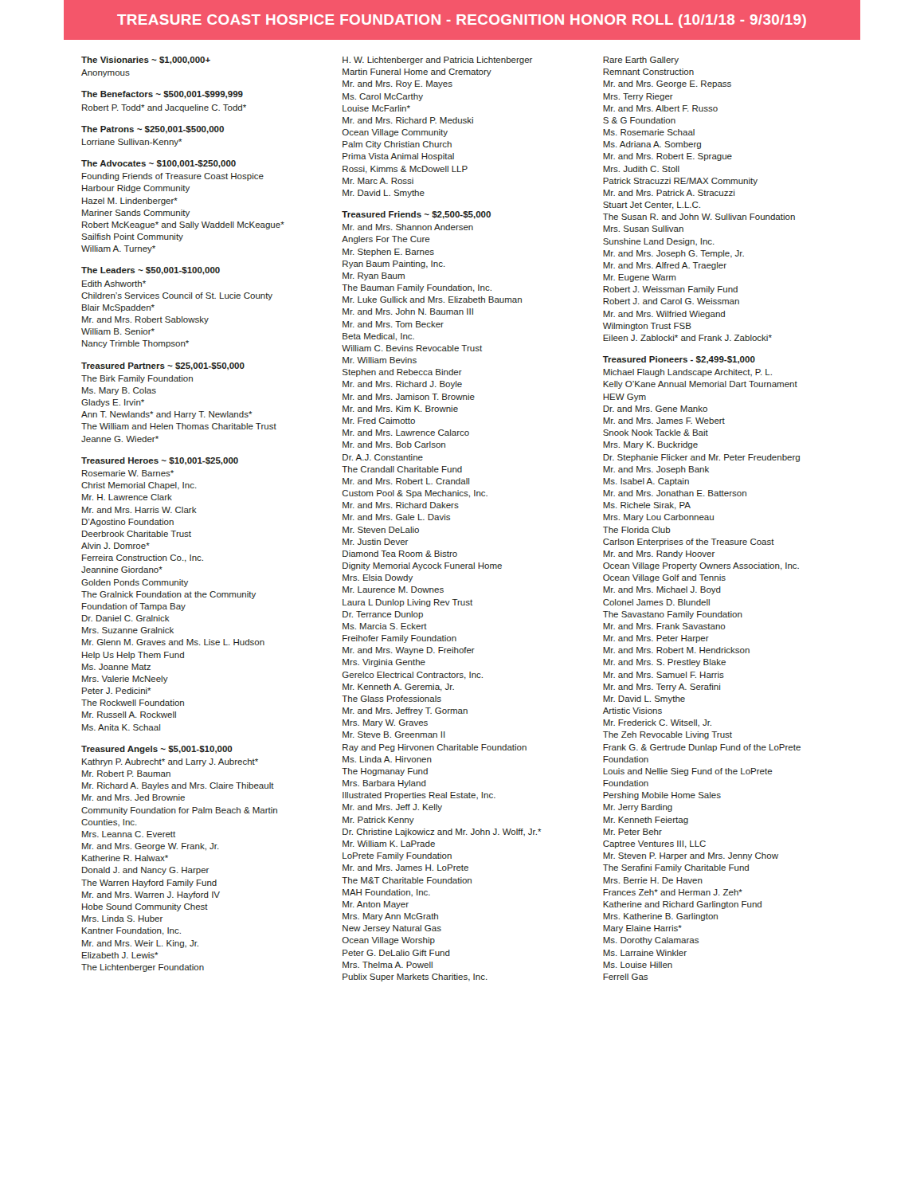TREASURE COAST HOSPICE FOUNDATION - RECOGNITION HONOR ROLL (10/1/18 - 9/30/19)
The Visionaries ~ $1,000,000+
Anonymous
The Benefactors ~ $500,001-$999,999
Robert P. Todd* and Jacqueline C. Todd*
The Patrons ~ $250,001-$500,000
Lorriane Sullivan-Kenny*
The Advocates ~ $100,001-$250,000
Founding Friends of Treasure Coast Hospice
Harbour Ridge Community
Hazel M. Lindenberger*
Mariner Sands Community
Robert McKeague* and Sally Waddell McKeague*
Sailfish Point Community
William A. Turney*
The Leaders ~ $50,001-$100,000
Edith Ashworth*
Children’s Services Council of St. Lucie County
Blair McSpadden*
Mr. and Mrs. Robert Sablowsky
William B. Senior*
Nancy Trimble Thompson*
Treasured Partners ~ $25,001-$50,000
The Birk Family Foundation
Ms. Mary B. Colas
Gladys E. Irvin*
Ann T. Newlands* and Harry T. Newlands*
The William and Helen Thomas Charitable Trust
Jeanne G. Wieder*
Treasured Heroes ~ $10,001-$25,000
Rosemarie W. Barnes*
Christ Memorial Chapel, Inc.
Mr. H. Lawrence Clark
Mr. and Mrs. Harris W. Clark
D’Agostino Foundation
Deerbrook Charitable Trust
Alvin J. Domroe*
Ferreira Construction Co., Inc.
Jeannine Giordano*
Golden Ponds Community
The Gralnick Foundation at the Community
Foundation of Tampa Bay
Dr. Daniel C. Gralnick
Mrs. Suzanne Gralnick
Mr. Glenn M. Graves and Ms. Lise L. Hudson
Help Us Help Them Fund
Ms. Joanne Matz
Mrs. Valerie McNeely
Peter J. Pedicini*
The Rockwell Foundation
Mr. Russell A. Rockwell
Ms. Anita K. Schaal
Treasured Angels ~ $5,001-$10,000
Kathryn P. Aubrecht* and Larry J. Aubrecht*
Mr. Robert P. Bauman
Mr. Richard A. Bayles and Mrs. Claire Thibeault
Mr. and Mrs. Jed Brownie
Community Foundation for Palm Beach & Martin
Counties, Inc.
Mrs. Leanna C. Everett
Mr. and Mrs. George W. Frank, Jr.
Katherine R. Halwax*
Donald J. and Nancy G. Harper
The Warren Hayford Family Fund
Mr. and Mrs. Warren J. Hayford IV
Hobe Sound Community Chest
Mrs. Linda S. Huber
Kantner Foundation, Inc.
Mr. and Mrs. Weir L. King, Jr.
Elizabeth J. Lewis*
The Lichtenberger Foundation
H. W. Lichtenberger and Patricia Lichtenberger
Martin Funeral Home and Crematory
Mr. and Mrs. Roy E. Mayes
Ms. Carol McCarthy
Louise McFarlin*
Mr. and Mrs. Richard P. Meduski
Ocean Village Community
Palm City Christian Church
Prima Vista Animal Hospital
Rossi, Kimms & McDowell LLP
Mr. Marc A. Rossi
Mr. David L. Smythe
Treasured Friends ~ $2,500-$5,000
Mr. and Mrs. Shannon Andersen
Anglers For The Cure
Mr. Stephen E. Barnes
Ryan Baum Painting, Inc.
Mr. Ryan Baum
The Bauman Family Foundation, Inc.
Mr. Luke Gullick and Mrs. Elizabeth Bauman
Mr. and Mrs. John N. Bauman III
Mr. and Mrs. Tom Becker
Beta Medical, Inc.
William C. Bevins Revocable Trust
Mr. William Bevins
Stephen and Rebecca Binder
Mr. and Mrs. Richard J. Boyle
Mr. and Mrs. Jamison T. Brownie
Mr. and Mrs. Kim K. Brownie
Mr. Fred Caimotto
Mr. and Mrs. Lawrence Calarco
Mr. and Mrs. Bob Carlson
Dr. A.J. Constantine
The Crandall Charitable Fund
Mr. and Mrs. Robert L. Crandall
Custom Pool & Spa Mechanics, Inc.
Mr. and Mrs. Richard Dakers
Mr. and Mrs. Gale L. Davis
Mr. Steven DeLalio
Mr. Justin Dever
Diamond Tea Room & Bistro
Dignity Memorial Aycock Funeral Home
Mrs. Elsia Dowdy
Mr. Laurence M. Downes
Laura L Dunlop Living Rev Trust
Dr. Terrance Dunlop
Ms. Marcia S. Eckert
Freihofer Family Foundation
Mr. and Mrs. Wayne D. Freihofer
Mrs. Virginia Genthe
Gerelco Electrical Contractors, Inc.
Mr. Kenneth A. Geremia, Jr.
The Glass Professionals
Mr. and Mrs. Jeffrey T. Gorman
Mrs. Mary W. Graves
Mr. Steve B. Greenman II
Ray and Peg Hirvonen Charitable Foundation
Ms. Linda A. Hirvonen
The Hogmanay Fund
Mrs. Barbara Hyland
Illustrated Properties Real Estate, Inc.
Mr. and Mrs. Jeff J. Kelly
Mr. Patrick Kenny
Dr. Christine Lajkowicz and Mr. John J. Wolff, Jr.*
Mr. William K. LaPrade
LoPrete Family Foundation
Mr. and Mrs. James H. LoPrete
The M&T Charitable Foundation
MAH Foundation, Inc.
Mr. Anton Mayer
Mrs. Mary Ann McGrath
New Jersey Natural Gas
Ocean Village Worship
Peter G. DeLalio Gift Fund
Mrs. Thelma A. Powell
Publix Super Markets Charities, Inc.
Rare Earth Gallery
Remnant Construction
Mr. and Mrs. George E. Repass
Mrs. Terry Rieger
Mr. and Mrs. Albert F. Russo
S & G Foundation
Ms. Rosemarie Schaal
Ms. Adriana A. Somberg
Mr. and Mrs. Robert E. Sprague
Mrs. Judith C. Stoll
Patrick Stracuzzi RE/MAX Community
Mr. and Mrs. Patrick A. Stracuzzi
Stuart Jet Center, L.L.C.
The Susan R. and John W. Sullivan Foundation
Mrs. Susan Sullivan
Sunshine Land Design, Inc.
Mr. and Mrs. Joseph G. Temple, Jr.
Mr. and Mrs. Alfred A. Traegler
Mr. Eugene Warm
Robert J. Weissman Family Fund
Robert J. and Carol G. Weissman
Mr. and Mrs. Wilfried Wiegand
Wilmington Trust FSB
Eileen J. Zablocki* and Frank J. Zablocki*
Treasured Pioneers - $2,499-$1,000
Michael Flaugh Landscape Architect, P. L.
Kelly O’Kane Annual Memorial Dart Tournament
HEW Gym
Dr. and Mrs. Gene Manko
Mr. and Mrs. James F. Webert
Snook Nook Tackle & Bait
Mrs. Mary K. Buckridge
Dr. Stephanie Flicker and Mr. Peter Freudenberg
Mr. and Mrs. Joseph Bank
Ms. Isabel A. Captain
Mr. and Mrs. Jonathan E. Batterson
Ms. Richele Sirak, PA
Mrs. Mary Lou Carbonneau
The Florida Club
Carlson Enterprises of the Treasure Coast
Mr. and Mrs. Randy Hoover
Ocean Village Property Owners Association, Inc.
Ocean Village Golf and Tennis
Mr. and Mrs. Michael J. Boyd
Colonel James D. Blundell
The Savastano Family Foundation
Mr. and Mrs. Frank Savastano
Mr. and Mrs. Peter Harper
Mr. and Mrs. Robert M. Hendrickson
Mr. and Mrs. S. Prestley Blake
Mr. and Mrs. Samuel F. Harris
Mr. and Mrs. Terry A. Serafini
Mr. David L. Smythe
Artistic Visions
Mr. Frederick C. Witsell, Jr.
The Zeh Revocable Living Trust
Frank G. & Gertrude Dunlap Fund of the LoPrete
Foundation
Louis and Nellie Sieg Fund of the LoPrete
Foundation
Pershing Mobile Home Sales
Mr. Jerry Barding
Mr. Kenneth Feiertag
Mr. Peter Behr
Captree Ventures III, LLC
Mr. Steven P. Harper and Mrs. Jenny Chow
The Serafini Family Charitable Fund
Mrs. Berrie H. De Haven
Frances Zeh* and Herman J. Zeh*
Katherine and Richard Garlington Fund
Mrs. Katherine B. Garlington
Mary Elaine Harris*
Ms. Dorothy Calamaras
Ms. Larraine Winkler
Ms. Louise Hillen
Ferrell Gas